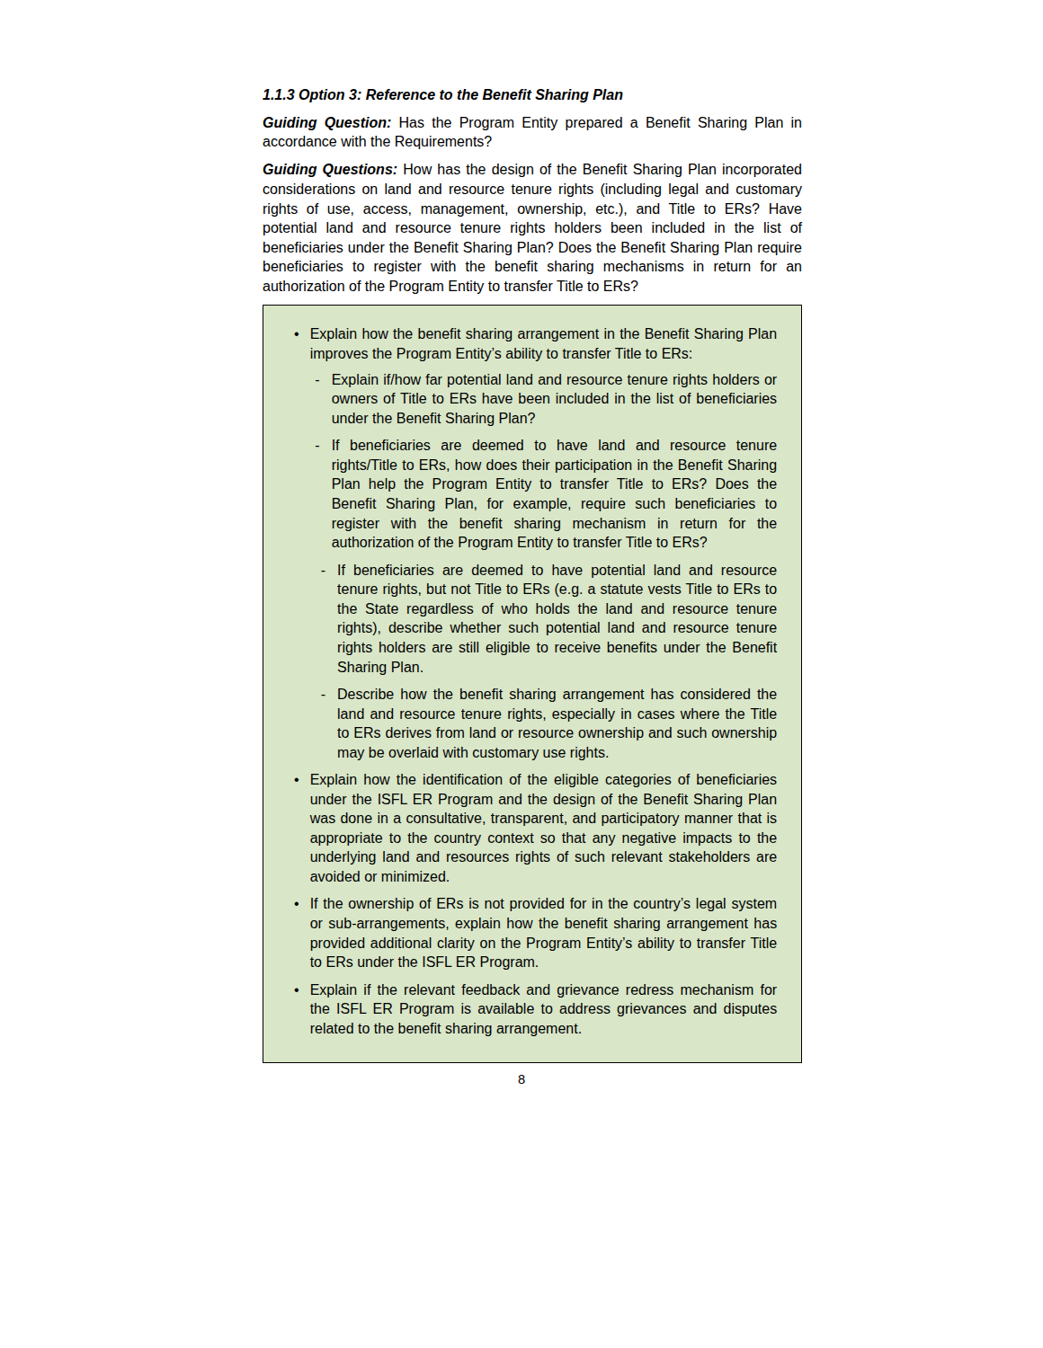1.1.3 Option 3: Reference to the Benefit Sharing Plan
Guiding Question: Has the Program Entity prepared a Benefit Sharing Plan in accordance with the Requirements?
Guiding Questions: How has the design of the Benefit Sharing Plan incorporated considerations on land and resource tenure rights (including legal and customary rights of use, access, management, ownership, etc.), and Title to ERs? Have potential land and resource tenure rights holders been included in the list of beneficiaries under the Benefit Sharing Plan? Does the Benefit Sharing Plan require beneficiaries to register with the benefit sharing mechanisms in return for an authorization of the Program Entity to transfer Title to ERs?
Explain how the benefit sharing arrangement in the Benefit Sharing Plan improves the Program Entity’s ability to transfer Title to ERs:
Explain if/how far potential land and resource tenure rights holders or owners of Title to ERs have been included in the list of beneficiaries under the Benefit Sharing Plan?
If beneficiaries are deemed to have land and resource tenure rights/Title to ERs, how does their participation in the Benefit Sharing Plan help the Program Entity to transfer Title to ERs? Does the Benefit Sharing Plan, for example, require such beneficiaries to register with the benefit sharing mechanism in return for the authorization of the Program Entity to transfer Title to ERs?
If beneficiaries are deemed to have potential land and resource tenure rights, but not Title to ERs (e.g. a statute vests Title to ERs to the State regardless of who holds the land and resource tenure rights), describe whether such potential land and resource tenure rights holders are still eligible to receive benefits under the Benefit Sharing Plan.
Describe how the benefit sharing arrangement has considered the land and resource tenure rights, especially in cases where the Title to ERs derives from land or resource ownership and such ownership may be overlaid with customary use rights.
Explain how the identification of the eligible categories of beneficiaries under the ISFL ER Program and the design of the Benefit Sharing Plan was done in a consultative, transparent, and participatory manner that is appropriate to the country context so that any negative impacts to the underlying land and resources rights of such relevant stakeholders are avoided or minimized.
If the ownership of ERs is not provided for in the country’s legal system or sub-arrangements, explain how the benefit sharing arrangement has provided additional clarity on the Program Entity’s ability to transfer Title to ERs under the ISFL ER Program.
Explain if the relevant feedback and grievance redress mechanism for the ISFL ER Program is available to address grievances and disputes related to the benefit sharing arrangement.
8